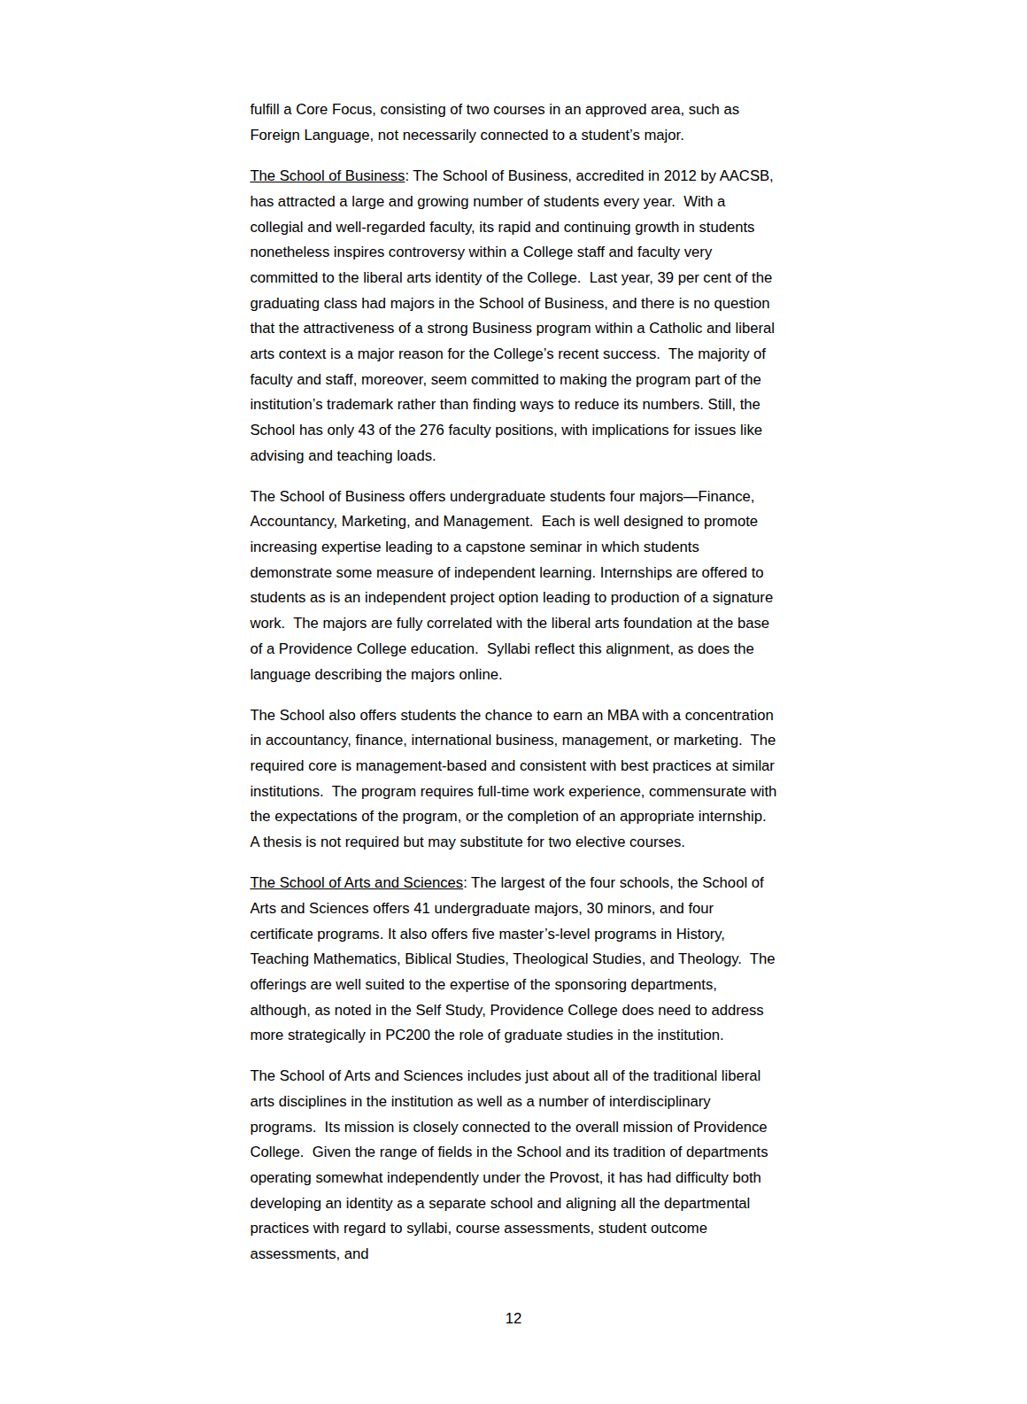fulfill a Core Focus, consisting of two courses in an approved area, such as Foreign Language, not necessarily connected to a student’s major.
The School of Business: The School of Business, accredited in 2012 by AACSB, has attracted a large and growing number of students every year. With a collegial and well-regarded faculty, its rapid and continuing growth in students nonetheless inspires controversy within a College staff and faculty very committed to the liberal arts identity of the College. Last year, 39 per cent of the graduating class had majors in the School of Business, and there is no question that the attractiveness of a strong Business program within a Catholic and liberal arts context is a major reason for the College’s recent success. The majority of faculty and staff, moreover, seem committed to making the program part of the institution’s trademark rather than finding ways to reduce its numbers. Still, the School has only 43 of the 276 faculty positions, with implications for issues like advising and teaching loads.
The School of Business offers undergraduate students four majors—Finance, Accountancy, Marketing, and Management. Each is well designed to promote increasing expertise leading to a capstone seminar in which students demonstrate some measure of independent learning. Internships are offered to students as is an independent project option leading to production of a signature work. The majors are fully correlated with the liberal arts foundation at the base of a Providence College education. Syllabi reflect this alignment, as does the language describing the majors online.
The School also offers students the chance to earn an MBA with a concentration in accountancy, finance, international business, management, or marketing. The required core is management-based and consistent with best practices at similar institutions. The program requires full-time work experience, commensurate with the expectations of the program, or the completion of an appropriate internship. A thesis is not required but may substitute for two elective courses.
The School of Arts and Sciences: The largest of the four schools, the School of Arts and Sciences offers 41 undergraduate majors, 30 minors, and four certificate programs. It also offers five master’s-level programs in History, Teaching Mathematics, Biblical Studies, Theological Studies, and Theology. The offerings are well suited to the expertise of the sponsoring departments, although, as noted in the Self Study, Providence College does need to address more strategically in PC200 the role of graduate studies in the institution.
The School of Arts and Sciences includes just about all of the traditional liberal arts disciplines in the institution as well as a number of interdisciplinary programs. Its mission is closely connected to the overall mission of Providence College. Given the range of fields in the School and its tradition of departments operating somewhat independently under the Provost, it has had difficulty both developing an identity as a separate school and aligning all the departmental practices with regard to syllabi, course assessments, student outcome assessments, and
12